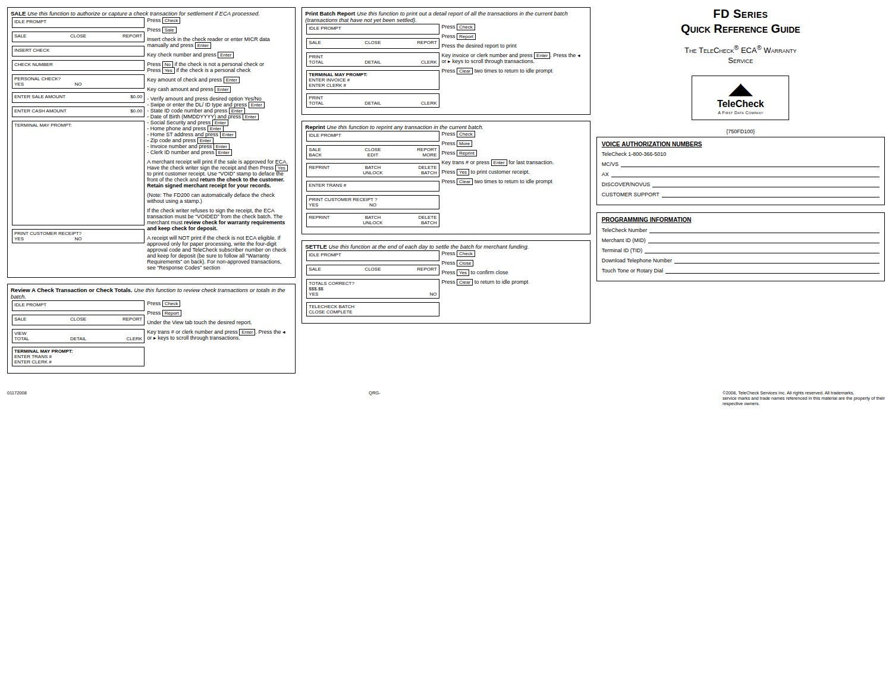SALE Use this function to authorize or capture a check transaction for settlement if ECA processed.
| IDLE PROMPT SALE CLOSE REPORT INSERT CHECK CHECK NUMBER PERSONAL CHECK? YES NO ENTER SALE AMOUNT $0.00 ENTER CASH AMOUNT $0.00 TERMINAL MAY PROMPT: PRINT CUSTOMER RECEIPT? YES NO | Press Check Press Sale Insert check in the check reader or enter MICR data manually and press Enter Key check number and press Enter Press No if the check is not a personal check or Press Yes if the check is a personal check Key amount of check and press Enter Key cash amount and press Enter - Verify amount and press desired option Yes/No - Swipe or enter the DL/ ID type and press Enter - State ID code number and press Enter - Date of Birth (MMDDYYYY) and press Enter - Social Security and press Enter - Home phone and press Enter - Home ST address and press Enter - Zip code and press Enter - Invoice number and press Enter - Clerk ID number and press Enter A merchant receipt will print if the sale is approved for ECA. Have the check writer sign the receipt and then Press Yes to print customer receipt. Use “VOID” stamp to deface the front of the check and return the check to the customer. Retain signed merchant receipt for your records. (Note: The FD200 can automatically deface the check without using a stamp.) If the check writer refuses to sign the receipt, the ECA transaction must be “VOIDED” from the check batch. The merchant must review check for warranty requirements and keep check for deposit. A receipt will NOT print if the check is not ECA eligible. If approved only for paper processing, write the four-digit approval code and TeleCheck subscriber number on check and keep for deposit (be sure to follow all “Warranty Requirements” on back). For non-approved transactions, see “Response Codes” section |
Review A Check Transaction or Check Totals. Use this function to review check transactions or totals in the batch.
| IDLE PROMPT SALE CLOSE REPORT VIEW TOTAL DETAIL CLERK TERMINAL MAY PROMPT: ENTER TRANS # ENTER CLERK # | Press Check Press Report Under the View tab touch the desired report. Key trans # or clerk number and press Enter . Press the ◂ or ▸ keys to scroll through transactions. |
Print Batch Report Use this function to print out a detail report of all the transactions in the current batch (transactions that have not yet been settled).
| IDLE PROMPT SALE CLOSE REPORT PRINT TOTAL DETAIL CLERK TERMINAL MAY PROMPT: ENTER INVOICE # ENTER CLERK # PRINT TOTAL DETAIL CLERK | Press Check Press Report Press the desired report to print Key invoice or clerk number and press Enter . Press the ◂ or ▸ keys to scroll through transactions. Press Clear two times to return to idle prompt |
Reprint Use this function to reprint any transaction in the current batch.
| IDLE PROMPT SALE CLOSE REPORT BACK EDIT MORE REPRINT BATCH DELETE UNLOCK BATCH ENTER TRANS # PRINT CUSTOMER RECEIPT ? YES NO REPRINT BATCH DELETE UNLOCK BATCH | Press Check Press More Press Reprint Key trans # or press Enter for last transaction. Press Yes to print customer receipt. Press Clear two times to return to idle prompt |
SETTLE Use this function at the end of each day to settle the batch for merchant funding.
| IDLE PROMPT SALE CLOSE REPORT TOTALS CORRECT? $$$.$$ YES NO TELECHECK BATCH CLOSE COMPLETE | Press Check Press Close Press Yes to confirm close Press Clear to return to idle prompt |
FD Series
Quick Reference Guide
The Tele Check® ECA® Warranty
Service
◢◣
TeleCheck
A First Data Company
{750FD100}
VOICE AUTHORIZATION NUMBERS
TeleCheck 1-800-366-5010
MC/VS
AX
DISCOVER/NOVUS
CUSTOMER SUPPORT
PROGRAMMING INFORMATION
TeleCheck Number
Merchant ID (MID)
Terminal ID (TID)
Download Telephone Number
Touch Tone or Rotary Dial
01172008
QRG-
©2008, TeleCheck Services Inc. All rights reserved. All trademarks,
service marks and trade names referenced in this material are the property of their
respective owners.